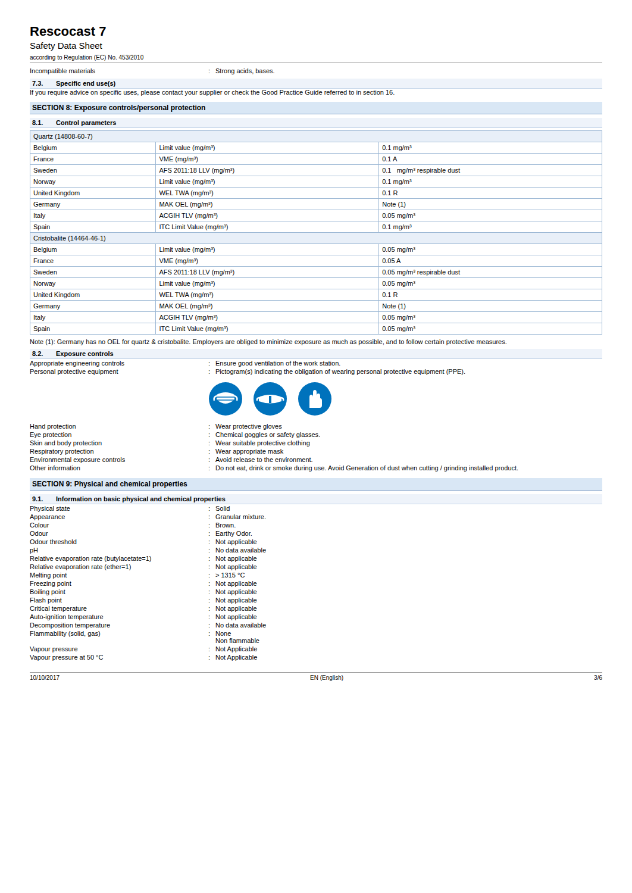Rescocast 7
Safety Data Sheet
according to Regulation (EC) No. 453/2010
Incompatible materials
:
Strong acids, bases.
7.3. Specific end use(s)
If you require advice on specific uses, please contact your supplier or check the Good Practice Guide referred to in section 16.
SECTION 8: Exposure controls/personal protection
8.1. Control parameters
| Quartz (14808-60-7) |
| Belgium | Limit value (mg/m³) | 0.1 mg/m³ |
| France | VME (mg/m³) | 0.1 A |
| Sweden | AFS 2011:18 LLV (mg/m³) | 0.1 mg/m³ respirable dust |
| Norway | Limit value (mg/m³) | 0.1 mg/m³ |
| United Kingdom | WEL TWA (mg/m³) | 0.1 R |
| Germany | MAK OEL (mg/m³) | Note (1) |
| Italy | ACGIH TLV (mg/m³) | 0.05 mg/m³ |
| Spain | ITC Limit Value (mg/m³) | 0.1 mg/m³ |
| Cristobalite (14464-46-1) |
| Belgium | Limit value (mg/m³) | 0.05 mg/m³ |
| France | VME (mg/m³) | 0.05 A |
| Sweden | AFS 2011:18 LLV (mg/m³) | 0.05 mg/m³ respirable dust |
| Norway | Limit value (mg/m³) | 0.05 mg/m³ |
| United Kingdom | WEL TWA (mg/m³) | 0.1 R |
| Germany | MAK OEL (mg/m³) | Note (1) |
| Italy | ACGIH TLV (mg/m³) | 0.05 mg/m³ |
| Spain | ITC Limit Value (mg/m³) | 0.05 mg/m³ |
Note (1): Germany has no OEL for quartz & cristobalite. Employers are obliged to minimize exposure as much as possible, and to follow certain protective measures.
8.2. Exposure controls
Appropriate engineering controls
:
Ensure good ventilation of the work station.
Personal protective equipment
:
Pictogram(s) indicating the obligation of wearing personal protective equipment (PPE).
Hand protection
:
Wear protective gloves
Eye protection
:
Chemical goggles or safety glasses.
Skin and body protection
:
Wear suitable protective clothing
Respiratory protection
:
Wear appropriate mask
Environmental exposure controls
:
Avoid release to the environment.
Other information
:
Do not eat, drink or smoke during use. Avoid Generation of dust when cutting / grinding installed product.
SECTION 9: Physical and chemical properties
9.1. Information on basic physical and chemical properties
Physical state
:
Solid
Appearance
:
Granular mixture.
Colour
:
Brown.
Odour
:
Earthy Odor.
Odour threshold
:
Not applicable
pH
:
No data available
Relative evaporation rate (butylacetate=1)
:
Not applicable
Relative evaporation rate (ether=1)
:
Not applicable
Melting point
:
> 1315 °C
Freezing point
:
Not applicable
Boiling point
:
Not applicable
Flash point
:
Not applicable
Critical temperature
:
Not applicable
Auto-ignition temperature
:
Not applicable
Decomposition temperature
:
No data available
Flammability (solid, gas)
:
None
Non flammable
Vapour pressure
:
Not Applicable
Vapour pressure at 50 °C
:
Not Applicable
10/10/2017
EN (English)
3/6